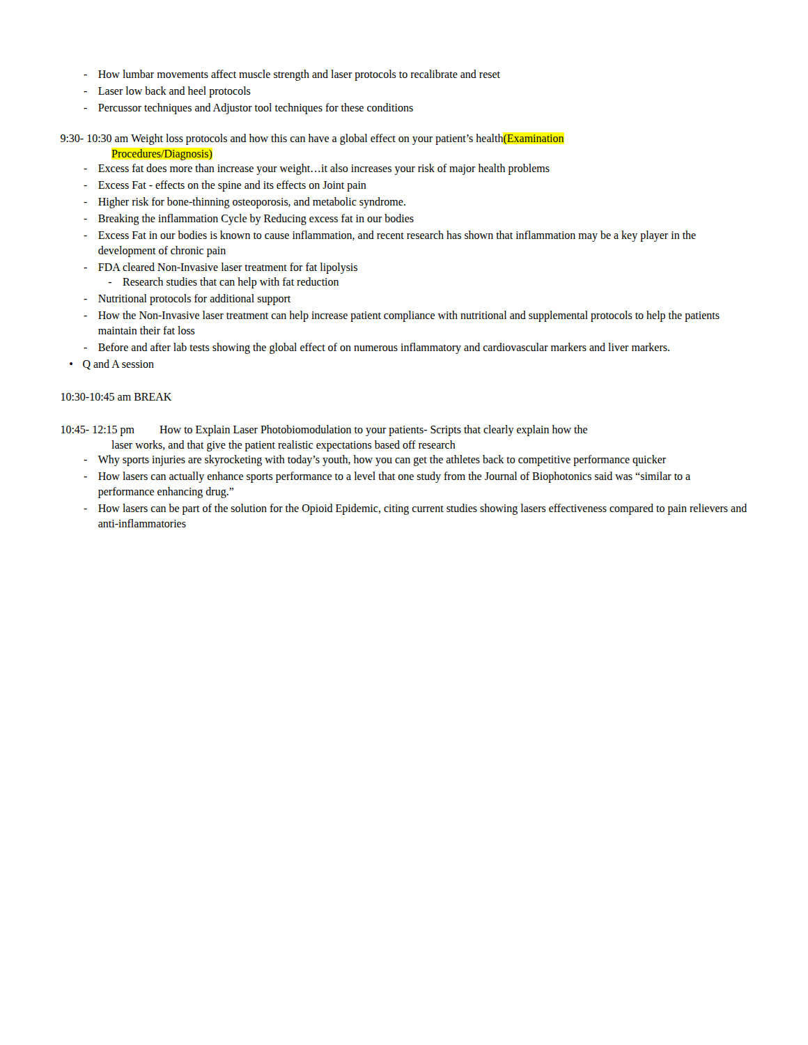How lumbar movements affect muscle strength and laser protocols to recalibrate and reset
Laser low back and heel protocols
Percussor techniques and Adjustor tool techniques for these conditions
9:30- 10:30 am Weight loss protocols and how this can have a global effect on your patient’s health(Examination
Procedures/Diagnosis)
Excess fat does more than increase your weight…it also increases your risk of major health problems
Excess Fat - effects on the spine and its effects on Joint pain
Higher risk for bone-thinning osteoporosis, and metabolic syndrome.
Breaking the inflammation Cycle by Reducing excess fat in our bodies
Excess Fat in our bodies is known to cause inflammation, and recent research has shown that inflammation may be a key player in the development of chronic pain
FDA cleared Non-Invasive laser treatment for fat lipolysis
Research studies that can help with fat reduction
Nutritional protocols for additional support
How the Non-Invasive laser treatment can help increase patient compliance with nutritional and supplemental protocols to help the patients maintain their fat loss
Before and after lab tests showing the global effect of on numerous inflammatory and cardiovascular markers and liver markers.
Q and A session
10:30-10:45 am BREAK
10:45- 12:15 pm   How to Explain Laser Photobiomodulation to your patients- Scripts that clearly explain how the
laser works, and that give the patient realistic expectations based off research
Why sports injuries are skyrocketing with today’s youth, how you can get the athletes back to competitive performance quicker
How lasers can actually enhance sports performance to a level that one study from the Journal of Biophotonics said was “similar to a performance enhancing drug.”
How lasers can be part of the solution for the Opioid Epidemic, citing current studies showing lasers effectiveness compared to pain relievers and anti-inflammatories